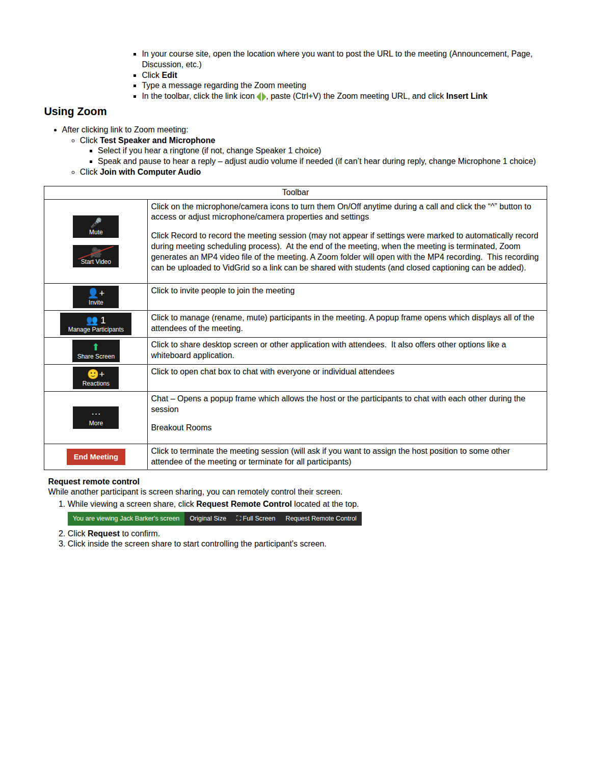In your course site, open the location where you want to post the URL to the meeting (Announcement, Page, Discussion, etc.)
Click Edit
Type a message regarding the Zoom meeting
In the toolbar, click the link icon , paste (Ctrl+V) the Zoom meeting URL, and click Insert Link
Using Zoom
After clicking link to Zoom meeting:
Click Test Speaker and Microphone
Select if you hear a ringtone (if not, change Speaker 1 choice)
Speak and pause to hear a reply – adjust audio volume if needed (if can’t hear during reply, change Microphone 1 choice)
Click Join with Computer Audio
| Toolbar |
| --- |
| 🎤 Mute 🎥 Start Video | Click on the microphone/camera icons to turn them On/Off anytime during a call and click the “^” button to access or adjust microphone/camera properties and settings Click Record to record the meeting session (may not appear if settings were marked to automatically record during meeting scheduling process). At the end of the meeting, when the meeting is terminated, Zoom generates an MP4 video file of the meeting. A Zoom folder will open with the MP4 recording. This recording can be uploaded to VidGrid so a link can be shared with students (and closed captioning can be added). |
| 👤+ Invite | Click to invite people to join the meeting |
| 👥 1 Manage Participants | Click to manage (rename, mute) participants in the meeting. A popup frame opens which displays all of the attendees of the meeting. |
| ⬆ Share Screen | Click to share desktop screen or other application with attendees. It also offers other options like a whiteboard application. |
| 🙂+ Reactions | Click to open chat box to chat with everyone or individual attendees |
| ⋯ More | Chat – Opens a popup frame which allows the host or the participants to chat with each other during the session Breakout Rooms |
| End Meeting | Click to terminate the meeting session (will ask if you want to assign the host position to some other attendee of the meeting or terminate for all participants) |
Request remote control
While another participant is screen sharing, you can remotely control their screen.
While viewing a screen share, click Request Remote Control located at the top.
You are viewing Jack Barker's screen
Original Size
⛶ Full Screen
Request Remote Control
Click Request to confirm.
Click inside the screen share to start controlling the participant's screen.